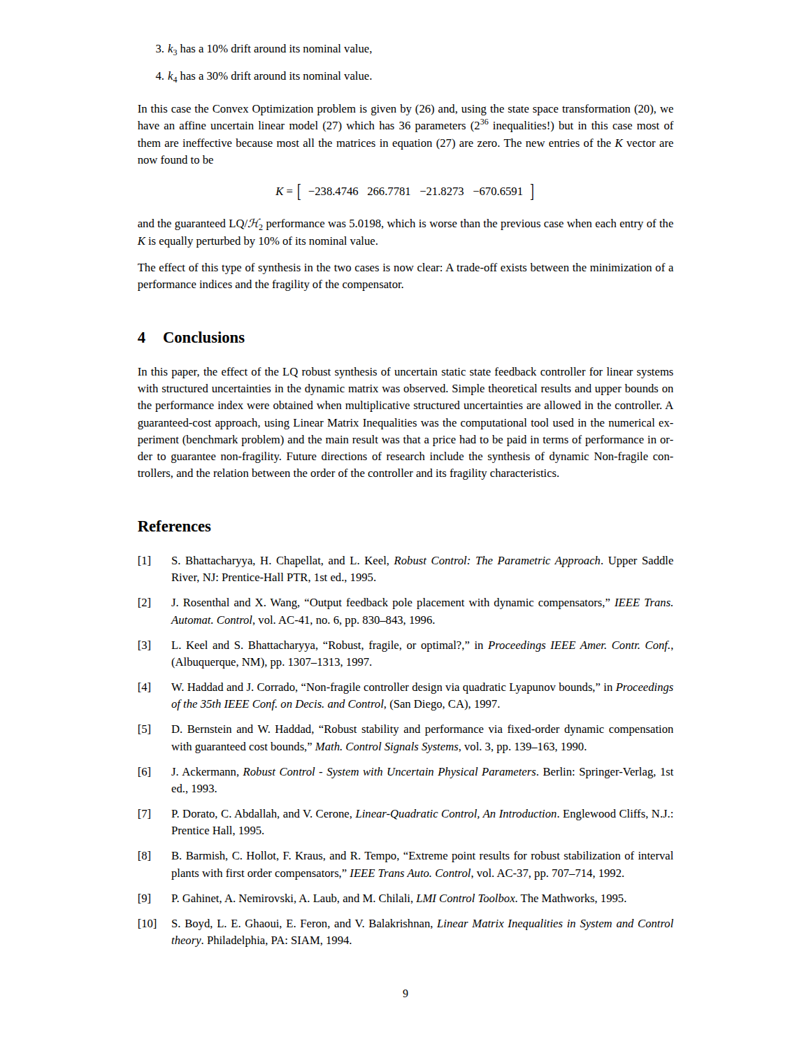3. k3 has a 10% drift around its nominal value,
4. k4 has a 30% drift around its nominal value.
In this case the Convex Optimization problem is given by (26) and, using the state space transformation (20), we have an affine uncertain linear model (27) which has 36 parameters (236 inequalities!) but in this case most of them are ineffective because most all the matrices in equation (27) are zero. The new entries of the K vector are now found to be
K = [ −238.4746 266.7781 −21.8273 −670.6591 ]
and the guaranteed LQ/ℋ2 performance was 5.0198, which is worse than the previous case when each entry of the K is equally perturbed by 10% of its nominal value.
The effect of this type of synthesis in the two cases is now clear: A trade-off exists between the minimization of a performance indices and the fragility of the compensator.
4 Conclusions
In this paper, the effect of the LQ robust synthesis of uncertain static state feedback controller for linear systems with structured uncertainties in the dynamic matrix was observed. Simple theoretical results and upper bounds on the performance index were obtained when multiplicative structured uncertainties are allowed in the controller. A guaranteed-cost approach, using Linear Matrix Inequalities was the computational tool used in the numerical experiment (benchmark problem) and the main result was that a price had to be paid in terms of performance in order to guarantee non-fragility. Future directions of research include the synthesis of dynamic Non-fragile controllers, and the relation between the order of the controller and its fragility characteristics.
References
[1] S. Bhattacharyya, H. Chapellat, and L. Keel, Robust Control: The Parametric Approach. Upper Saddle River, NJ: Prentice-Hall PTR, 1st ed., 1995.
[2] J. Rosenthal and X. Wang, “Output feedback pole placement with dynamic compensators,” IEEE Trans. Automat. Control, vol. AC-41, no. 6, pp. 830–843, 1996.
[3] L. Keel and S. Bhattacharyya, “Robust, fragile, or optimal?,” in Proceedings IEEE Amer. Contr. Conf., (Albuquerque, NM), pp. 1307–1313, 1997.
[4] W. Haddad and J. Corrado, “Non-fragile controller design via quadratic Lyapunov bounds,” in Proceedings of the 35th IEEE Conf. on Decis. and Control, (San Diego, CA), 1997.
[5] D. Bernstein and W. Haddad, “Robust stability and performance via fixed-order dynamic compensation with guaranteed cost bounds,” Math. Control Signals Systems, vol. 3, pp. 139–163, 1990.
[6] J. Ackermann, Robust Control - System with Uncertain Physical Parameters. Berlin: Springer-Verlag, 1st ed., 1993.
[7] P. Dorato, C. Abdallah, and V. Cerone, Linear-Quadratic Control, An Introduction. Englewood Cliffs, N.J.: Prentice Hall, 1995.
[8] B. Barmish, C. Hollot, F. Kraus, and R. Tempo, “Extreme point results for robust stabilization of interval plants with first order compensators,” IEEE Trans Auto. Control, vol. AC-37, pp. 707–714, 1992.
[9] P. Gahinet, A. Nemirovski, A. Laub, and M. Chilali, LMI Control Toolbox. The Mathworks, 1995.
[10] S. Boyd, L. E. Ghaoui, E. Feron, and V. Balakrishnan, Linear Matrix Inequalities in System and Control theory. Philadelphia, PA: SIAM, 1994.
9